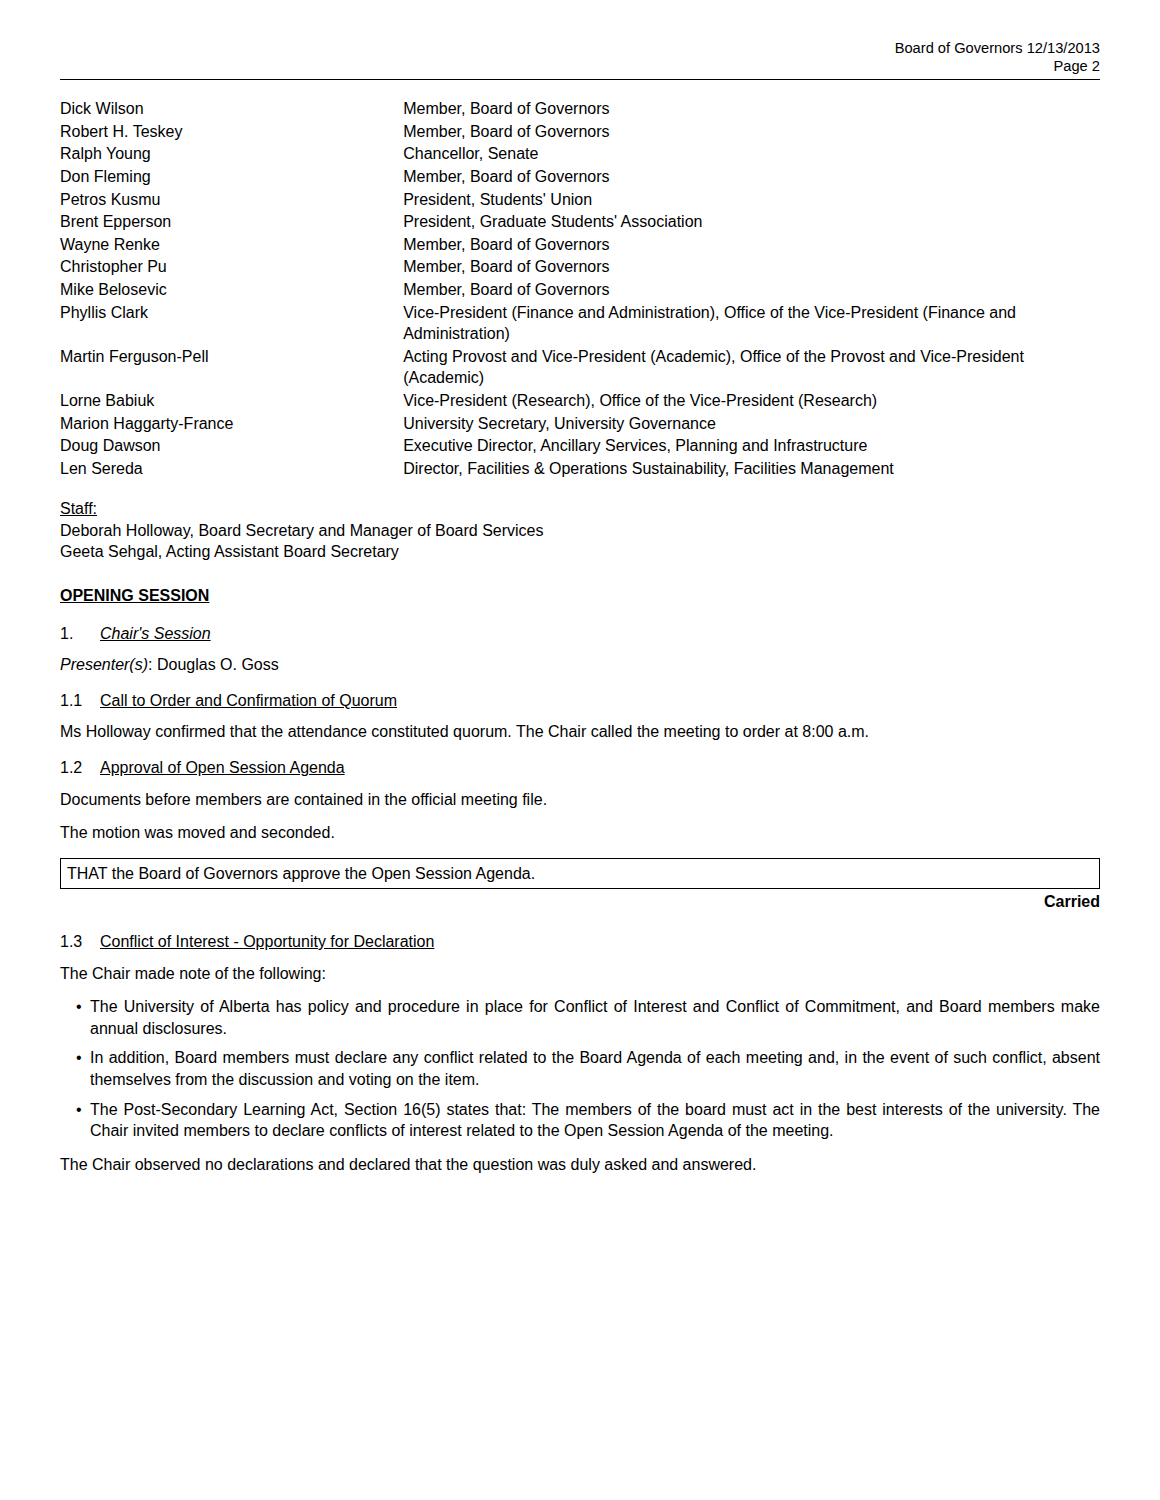Board of Governors 12/13/2013
Page 2
| Dick Wilson | Member, Board of Governors |
| Robert H. Teskey | Member, Board of Governors |
| Ralph Young | Chancellor, Senate |
| Don Fleming | Member, Board of Governors |
| Petros Kusmu | President, Students' Union |
| Brent Epperson | President, Graduate Students' Association |
| Wayne Renke | Member, Board of Governors |
| Christopher Pu | Member, Board of Governors |
| Mike Belosevic | Member, Board of Governors |
| Phyllis Clark | Vice-President (Finance and Administration), Office of the Vice-President (Finance and Administration) |
| Martin Ferguson-Pell | Acting Provost and Vice-President (Academic), Office of the Provost and Vice-President (Academic) |
| Lorne Babiuk | Vice-President (Research), Office of the Vice-President (Research) |
| Marion Haggarty-France | University Secretary, University Governance |
| Doug Dawson | Executive Director, Ancillary Services, Planning and Infrastructure |
| Len Sereda | Director, Facilities & Operations Sustainability, Facilities Management |
Staff:
Deborah Holloway, Board Secretary and Manager of Board Services
Geeta Sehgal, Acting Assistant Board Secretary
OPENING SESSION
1. Chair's Session
Presenter(s): Douglas O. Goss
1.1 Call to Order and Confirmation of Quorum
Ms Holloway confirmed that the attendance constituted quorum. The Chair called the meeting to order at 8:00 a.m.
1.2 Approval of Open Session Agenda
Documents before members are contained in the official meeting file.
The motion was moved and seconded.
THAT the Board of Governors approve the Open Session Agenda.
Carried
1.3 Conflict of Interest - Opportunity for Declaration
The Chair made note of the following:
The University of Alberta has policy and procedure in place for Conflict of Interest and Conflict of Commitment, and Board members make annual disclosures.
In addition, Board members must declare any conflict related to the Board Agenda of each meeting and, in the event of such conflict, absent themselves from the discussion and voting on the item.
The Post-Secondary Learning Act, Section 16(5) states that: The members of the board must act in the best interests of the university. The Chair invited members to declare conflicts of interest related to the Open Session Agenda of the meeting.
The Chair observed no declarations and declared that the question was duly asked and answered.